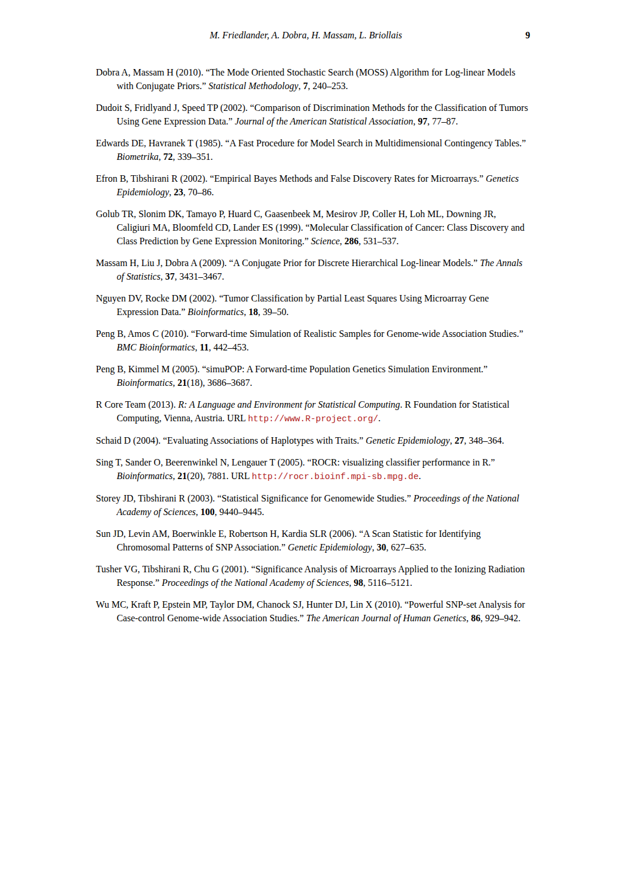M. Friedlander, A. Dobra, H. Massam, L. Briollais 9
Dobra A, Massam H (2010). “The Mode Oriented Stochastic Search (MOSS) Algorithm for Log-linear Models with Conjugate Priors.” Statistical Methodology, 7, 240–253.
Dudoit S, Fridlyand J, Speed TP (2002). “Comparison of Discrimination Methods for the Classification of Tumors Using Gene Expression Data.” Journal of the American Statistical Association, 97, 77–87.
Edwards DE, Havranek T (1985). “A Fast Procedure for Model Search in Multidimensional Contingency Tables.” Biometrika, 72, 339–351.
Efron B, Tibshirani R (2002). “Empirical Bayes Methods and False Discovery Rates for Microarrays.” Genetics Epidemiology, 23, 70–86.
Golub TR, Slonim DK, Tamayo P, Huard C, Gaasenbeek M, Mesirov JP, Coller H, Loh ML, Downing JR, Caligiuri MA, Bloomfeld CD, Lander ES (1999). “Molecular Classification of Cancer: Class Discovery and Class Prediction by Gene Expression Monitoring.” Science, 286, 531–537.
Massam H, Liu J, Dobra A (2009). “A Conjugate Prior for Discrete Hierarchical Log-linear Models.” The Annals of Statistics, 37, 3431–3467.
Nguyen DV, Rocke DM (2002). “Tumor Classification by Partial Least Squares Using Microarray Gene Expression Data.” Bioinformatics, 18, 39–50.
Peng B, Amos C (2010). “Forward-time Simulation of Realistic Samples for Genome-wide Association Studies.” BMC Bioinformatics, 11, 442–453.
Peng B, Kimmel M (2005). “simuPOP: A Forward-time Population Genetics Simulation Environment.” Bioinformatics, 21(18), 3686–3687.
R Core Team (2013). R: A Language and Environment for Statistical Computing. R Foundation for Statistical Computing, Vienna, Austria. URL http://www.R-project.org/.
Schaid D (2004). “Evaluating Associations of Haplotypes with Traits.” Genetic Epidemiology, 27, 348–364.
Sing T, Sander O, Beerenwinkel N, Lengauer T (2005). “ROCR: visualizing classifier performance in R.” Bioinformatics, 21(20), 7881. URL http://rocr.bioinf.mpi-sb.mpg.de.
Storey JD, Tibshirani R (2003). “Statistical Significance for Genomewide Studies.” Proceedings of the National Academy of Sciences, 100, 9440–9445.
Sun JD, Levin AM, Boerwinkle E, Robertson H, Kardia SLR (2006). “A Scan Statistic for Identifying Chromosomal Patterns of SNP Association.” Genetic Epidemiology, 30, 627–635.
Tusher VG, Tibshirani R, Chu G (2001). “Significance Analysis of Microarrays Applied to the Ionizing Radiation Response.” Proceedings of the National Academy of Sciences, 98, 5116–5121.
Wu MC, Kraft P, Epstein MP, Taylor DM, Chanock SJ, Hunter DJ, Lin X (2010). “Powerful SNP-set Analysis for Case-control Genome-wide Association Studies.” The American Journal of Human Genetics, 86, 929–942.